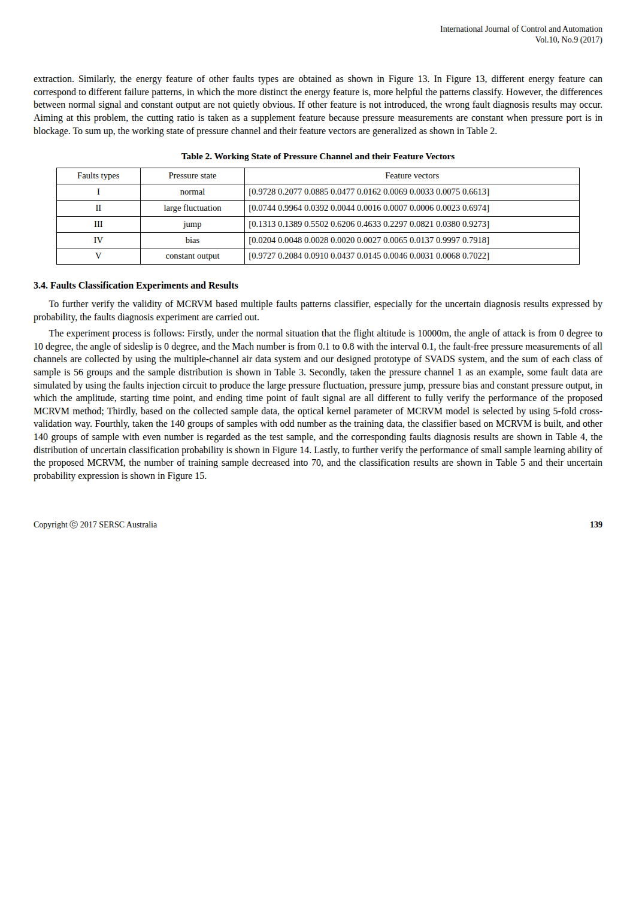International Journal of Control and Automation
Vol.10, No.9 (2017)
extraction. Similarly, the energy feature of other faults types are obtained as shown in Figure 13. In Figure 13, different energy feature can correspond to different failure patterns, in which the more distinct the energy feature is, more helpful the patterns classify. However, the differences between normal signal and constant output are not quietly obvious. If other feature is not introduced, the wrong fault diagnosis results may occur. Aiming at this problem, the cutting ratio is taken as a supplement feature because pressure measurements are constant when pressure port is in blockage. To sum up, the working state of pressure channel and their feature vectors are generalized as shown in Table 2.
Table 2. Working State of Pressure Channel and their Feature Vectors
| Faults types | Pressure state | Feature vectors |
| --- | --- | --- |
| I | normal | [0.9728 0.2077 0.0885 0.0477 0.0162 0.0069 0.0033 0.0075 0.6613] |
| II | large fluctuation | [0.0744 0.9964 0.0392 0.0044 0.0016 0.0007 0.0006 0.0023 0.6974] |
| III | jump | [0.1313 0.1389 0.5502 0.6206 0.4633 0.2297 0.0821 0.0380 0.9273] |
| IV | bias | [0.0204 0.0048 0.0028 0.0020 0.0027 0.0065 0.0137 0.9997 0.7918] |
| V | constant output | [0.9727 0.2084 0.0910 0.0437 0.0145 0.0046 0.0031 0.0068 0.7022] |
3.4. Faults Classification Experiments and Results
To further verify the validity of MCRVM based multiple faults patterns classifier, especially for the uncertain diagnosis results expressed by probability, the faults diagnosis experiment are carried out.
The experiment process is follows: Firstly, under the normal situation that the flight altitude is 10000m, the angle of attack is from 0 degree to 10 degree, the angle of sideslip is 0 degree, and the Mach number is from 0.1 to 0.8 with the interval 0.1, the fault-free pressure measurements of all channels are collected by using the multiple-channel air data system and our designed prototype of SVADS system, and the sum of each class of sample is 56 groups and the sample distribution is shown in Table 3. Secondly, taken the pressure channel 1 as an example, some fault data are simulated by using the faults injection circuit to produce the large pressure fluctuation, pressure jump, pressure bias and constant pressure output, in which the amplitude, starting time point, and ending time point of fault signal are all different to fully verify the performance of the proposed MCRVM method; Thirdly, based on the collected sample data, the optical kernel parameter of MCRVM model is selected by using 5-fold cross-validation way. Fourthly, taken the 140 groups of samples with odd number as the training data, the classifier based on MCRVM is built, and other 140 groups of sample with even number is regarded as the test sample, and the corresponding faults diagnosis results are shown in Table 4, the distribution of uncertain classification probability is shown in Figure 14. Lastly, to further verify the performance of small sample learning ability of the proposed MCRVM, the number of training sample decreased into 70, and the classification results are shown in Table 5 and their uncertain probability expression is shown in Figure 15.
Copyright ⓒ 2017 SERSC Australia 139